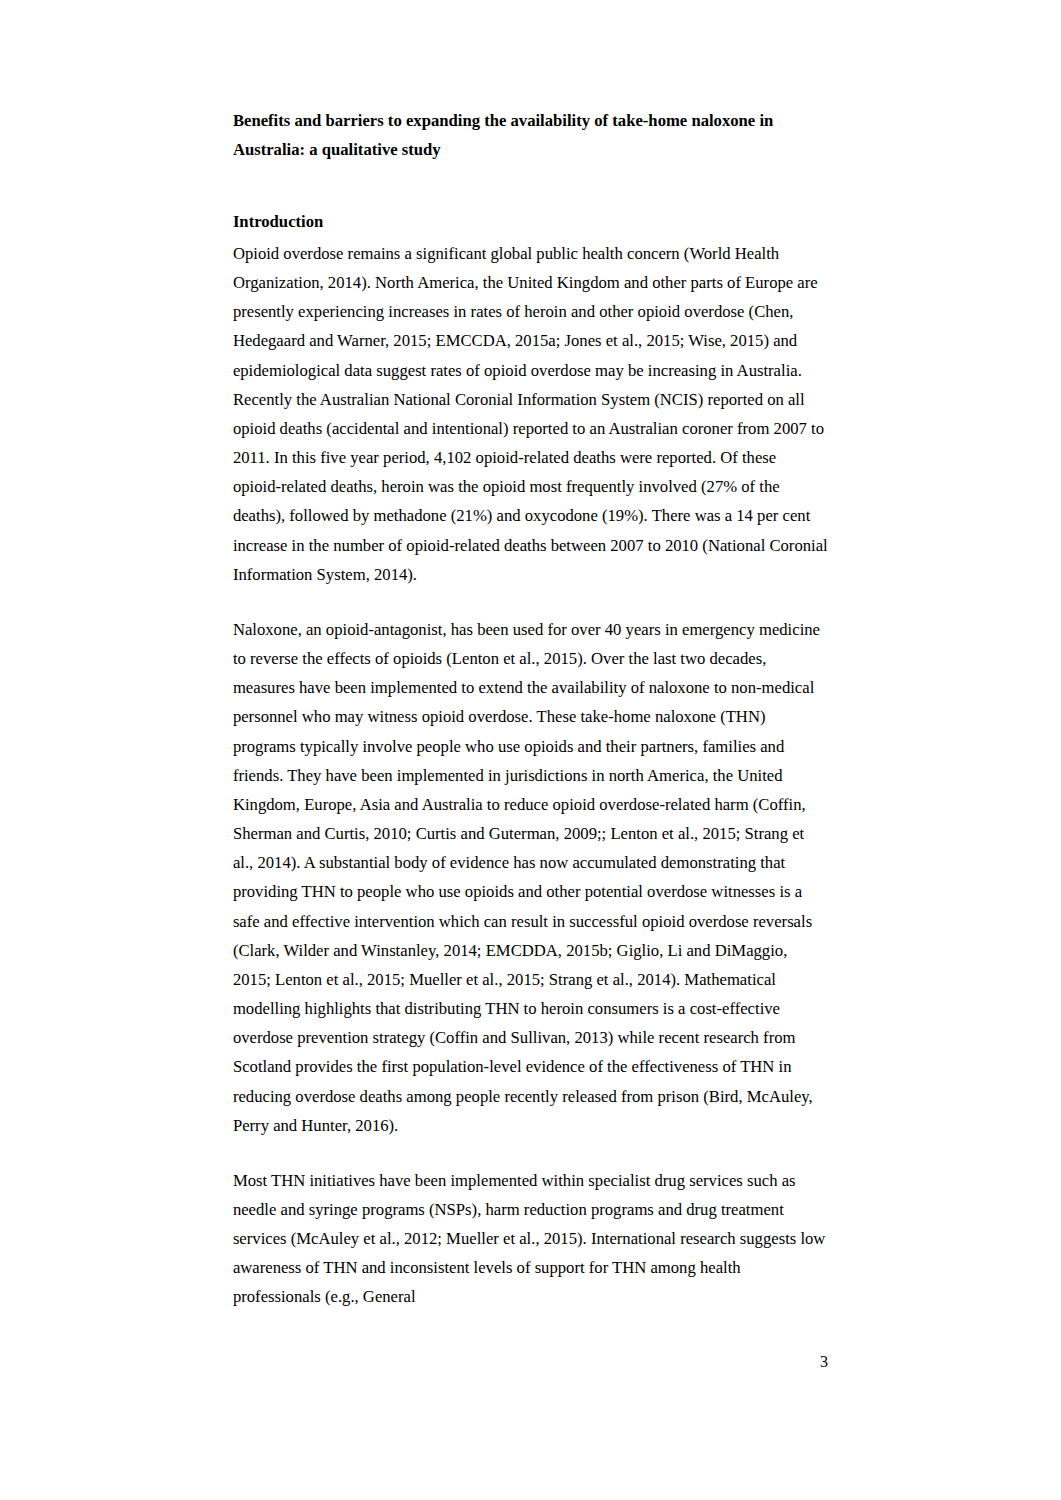Benefits and barriers to expanding the availability of take-home naloxone in Australia: a qualitative study
Introduction
Opioid overdose remains a significant global public health concern (World Health Organization, 2014). North America, the United Kingdom and other parts of Europe are presently experiencing increases in rates of heroin and other opioid overdose (Chen, Hedegaard and Warner, 2015; EMCCDA, 2015a; Jones et al., 2015; Wise, 2015) and epidemiological data suggest rates of opioid overdose may be increasing in Australia. Recently the Australian National Coronial Information System (NCIS) reported on all opioid deaths (accidental and intentional) reported to an Australian coroner from 2007 to 2011. In this five year period, 4,102 opioid-related deaths were reported. Of these opioid-related deaths, heroin was the opioid most frequently involved (27% of the deaths), followed by methadone (21%) and oxycodone (19%). There was a 14 per cent increase in the number of opioid-related deaths between 2007 to 2010 (National Coronial Information System, 2014).
Naloxone, an opioid-antagonist, has been used for over 40 years in emergency medicine to reverse the effects of opioids (Lenton et al., 2015). Over the last two decades, measures have been implemented to extend the availability of naloxone to non-medical personnel who may witness opioid overdose. These take-home naloxone (THN) programs typically involve people who use opioids and their partners, families and friends. They have been implemented in jurisdictions in north America, the United Kingdom, Europe, Asia and Australia to reduce opioid overdose-related harm (Coffin, Sherman and Curtis, 2010; Curtis and Guterman, 2009;; Lenton et al., 2015; Strang et al., 2014). A substantial body of evidence has now accumulated demonstrating that providing THN to people who use opioids and other potential overdose witnesses is a safe and effective intervention which can result in successful opioid overdose reversals (Clark, Wilder and Winstanley, 2014; EMCDDA, 2015b; Giglio, Li and DiMaggio, 2015; Lenton et al., 2015; Mueller et al., 2015; Strang et al., 2014). Mathematical modelling highlights that distributing THN to heroin consumers is a cost-effective overdose prevention strategy (Coffin and Sullivan, 2013) while recent research from Scotland provides the first population-level evidence of the effectiveness of THN in reducing overdose deaths among people recently released from prison (Bird, McAuley, Perry and Hunter, 2016).
Most THN initiatives have been implemented within specialist drug services such as needle and syringe programs (NSPs), harm reduction programs and drug treatment services (McAuley et al., 2012; Mueller et al., 2015). International research suggests low awareness of THN and inconsistent levels of support for THN among health professionals (e.g., General
3